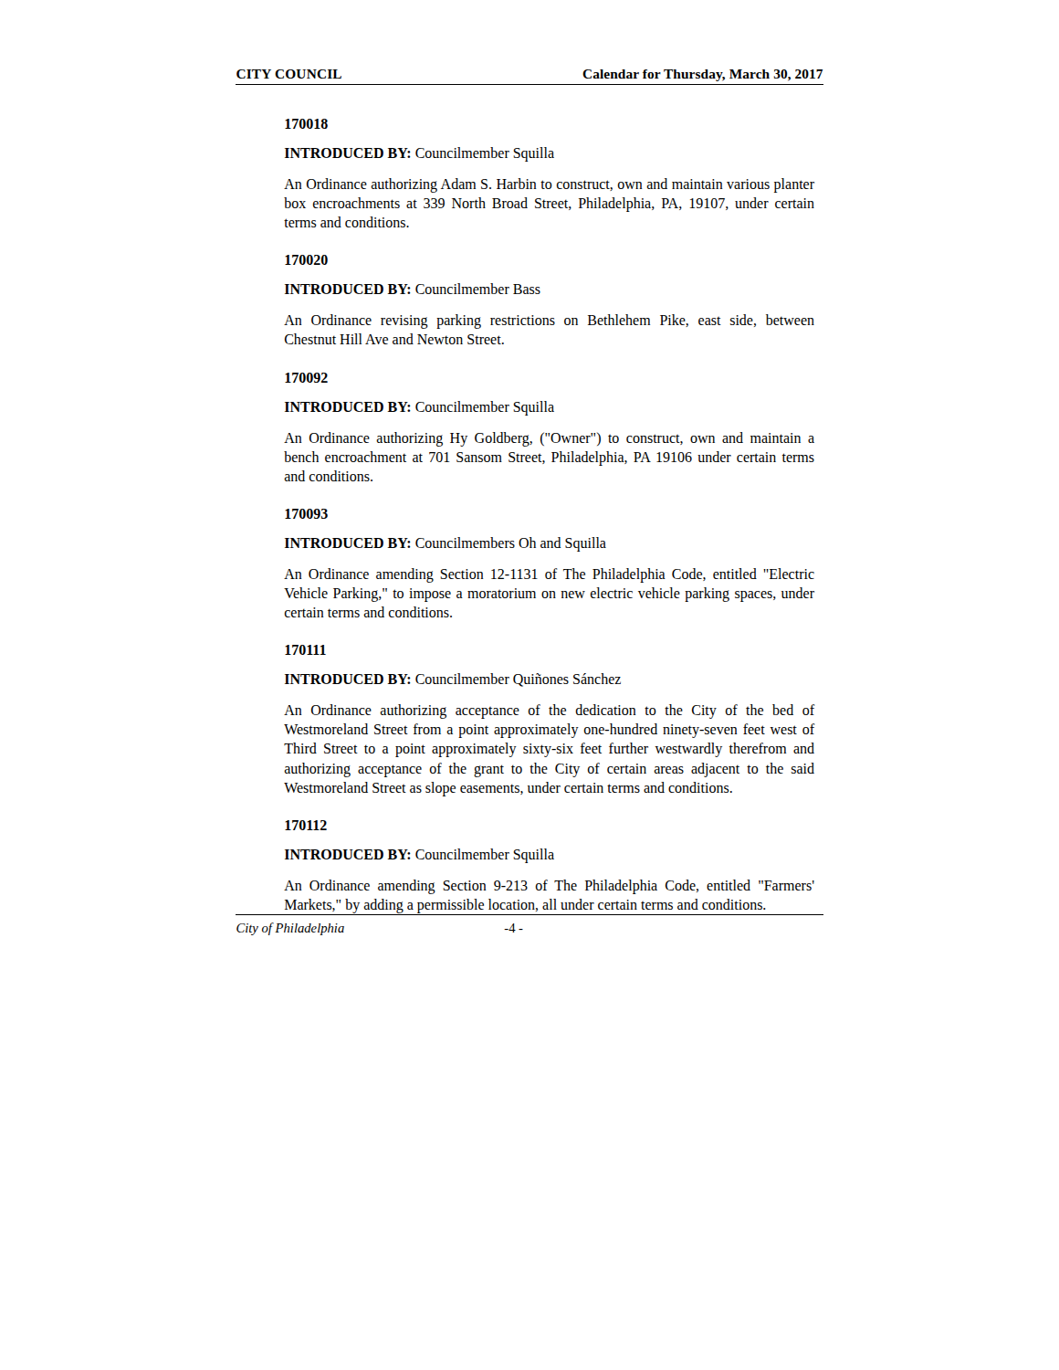CITY COUNCIL Calendar for Thursday, March 30, 2017
170018
INTRODUCED BY: Councilmember Squilla
An Ordinance authorizing Adam S. Harbin to construct, own and maintain various planter box encroachments at 339 North Broad Street, Philadelphia, PA, 19107, under certain terms and conditions.
170020
INTRODUCED BY: Councilmember Bass
An Ordinance revising parking restrictions on Bethlehem Pike, east side, between Chestnut Hill Ave and Newton Street.
170092
INTRODUCED BY: Councilmember Squilla
An Ordinance authorizing Hy Goldberg, ("Owner") to construct, own and maintain a bench encroachment at 701 Sansom Street, Philadelphia, PA 19106 under certain terms and conditions.
170093
INTRODUCED BY: Councilmembers Oh and Squilla
An Ordinance amending Section 12-1131 of The Philadelphia Code, entitled "Electric Vehicle Parking," to impose a moratorium on new electric vehicle parking spaces, under certain terms and conditions.
170111
INTRODUCED BY: Councilmember Quiñones Sánchez
An Ordinance authorizing acceptance of the dedication to the City of the bed of Westmoreland Street from a point approximately one-hundred ninety-seven feet west of Third Street to a point approximately sixty-six feet further westwardly therefrom and authorizing acceptance of the grant to the City of certain areas adjacent to the said Westmoreland Street as slope easements, under certain terms and conditions.
170112
INTRODUCED BY: Councilmember Squilla
An Ordinance amending Section 9-213 of The Philadelphia Code, entitled "Farmers' Markets," by adding a permissible location, all under certain terms and conditions.
City of Philadelphia -4 -